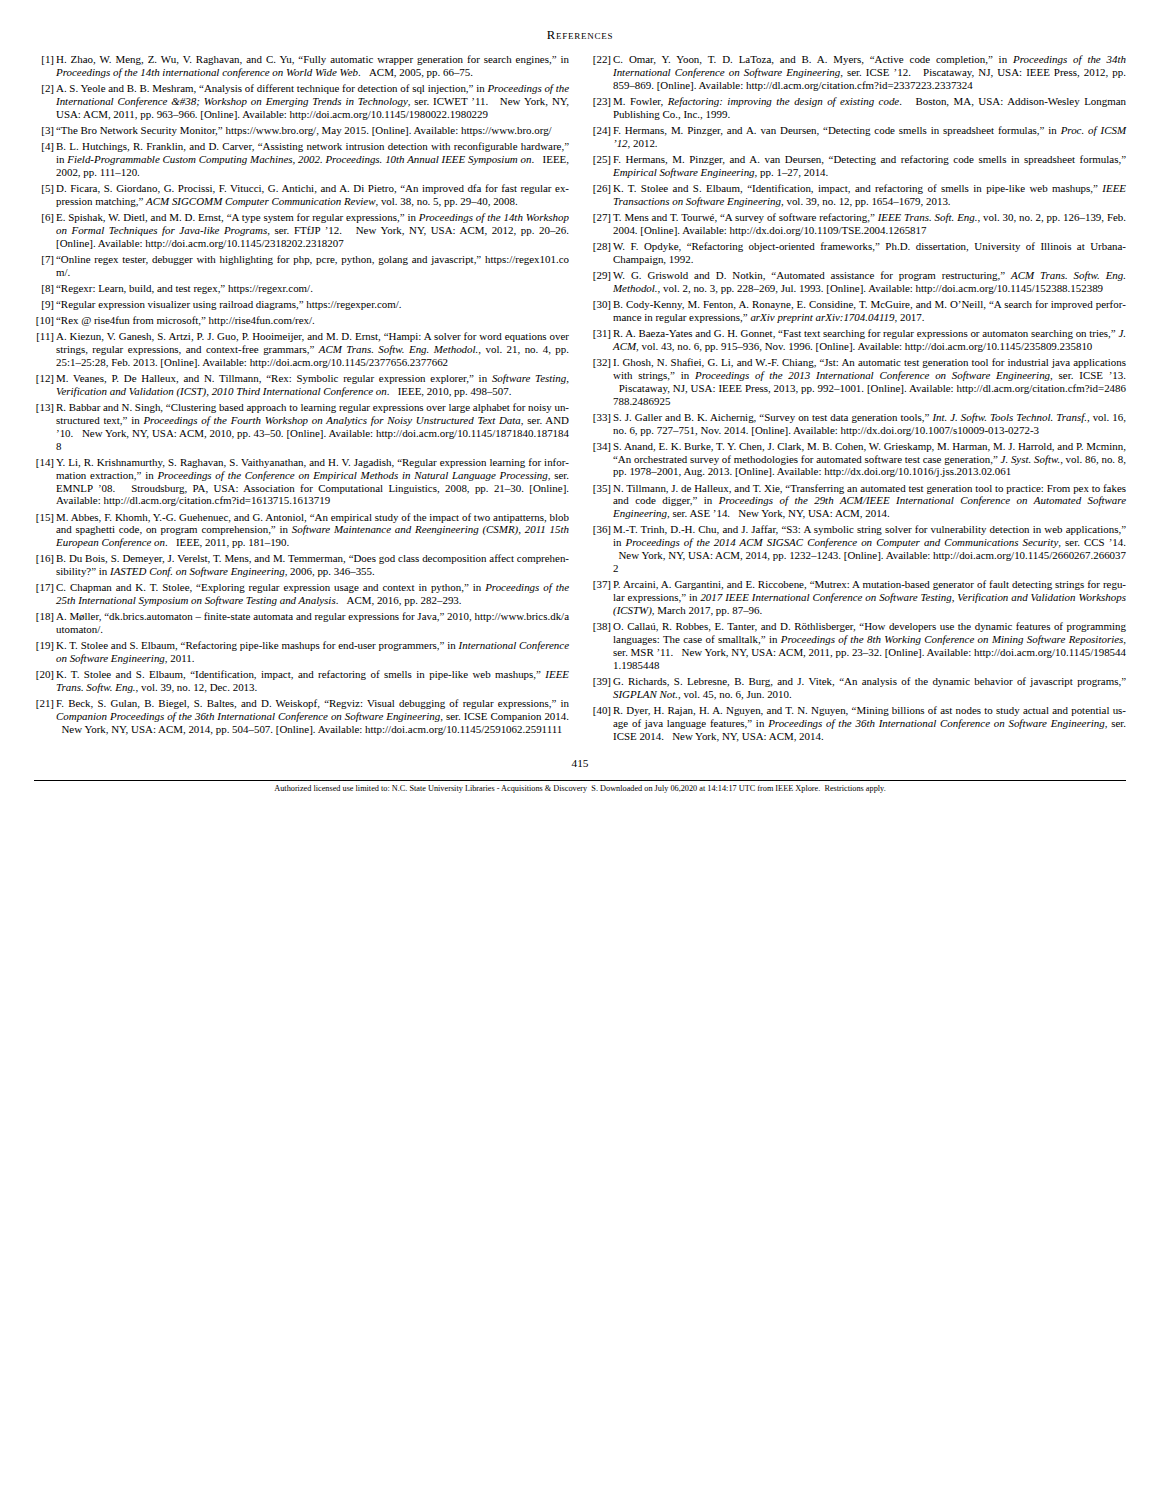References
[1] H. Zhao, W. Meng, Z. Wu, V. Raghavan, and C. Yu, “Fully automatic wrapper generation for search engines,” in Proceedings of the 14th international conference on World Wide Web. ACM, 2005, pp. 66–75.
[2] A. S. Yeole and B. B. Meshram, “Analysis of different technique for detection of sql injection,” in Proceedings of the International Conference &#38; Workshop on Emerging Trends in Technology, ser. ICWET ’11. New York, NY, USA: ACM, 2011, pp. 963–966. [Online]. Available: http://doi.acm.org/10.1145/1980022.1980229
[3] “The Bro Network Security Monitor,” https://www.bro.org/, May 2015. [Online]. Available: https://www.bro.org/
[4] B. L. Hutchings, R. Franklin, and D. Carver, “Assisting network intrusion detection with reconfigurable hardware,” in Field-Programmable Custom Computing Machines, 2002. Proceedings. 10th Annual IEEE Symposium on. IEEE, 2002, pp. 111–120.
[5] D. Ficara, S. Giordano, G. Procissi, F. Vitucci, G. Antichi, and A. Di Pietro, “An improved dfa for fast regular expression matching,” ACM SIGCOMM Computer Communication Review, vol. 38, no. 5, pp. 29–40, 2008.
[6] E. Spishak, W. Dietl, and M. D. Ernst, “A type system for regular expressions,” in Proceedings of the 14th Workshop on Formal Techniques for Java-like Programs, ser. FTfJP ’12. New York, NY, USA: ACM, 2012, pp. 20–26. [Online]. Available: http://doi.acm.org/10.1145/2318202.2318207
[7] “Online regex tester, debugger with highlighting for php, pcre, python, golang and javascript,” https://regex101.com/.
[8] “Regexr: Learn, build, and test regex,” https://regexr.com/.
[9] “Regular expression visualizer using railroad diagrams,” https://regexper.com/.
[10] “Rex @ rise4fun from microsoft,” http://rise4fun.com/rex/.
[11] A. Kiezun, V. Ganesh, S. Artzi, P. J. Guo, P. Hooimeijer, and M. D. Ernst, “Hampi: A solver for word equations over strings, regular expressions, and context-free grammars,” ACM Trans. Softw. Eng. Methodol., vol. 21, no. 4, pp. 25:1–25:28, Feb. 2013. [Online]. Available: http://doi.acm.org/10.1145/2377656.2377662
[12] M. Veanes, P. De Halleux, and N. Tillmann, “Rex: Symbolic regular expression explorer,” in Software Testing, Verification and Validation (ICST), 2010 Third International Conference on. IEEE, 2010, pp. 498–507.
[13] R. Babbar and N. Singh, “Clustering based approach to learning regular expressions over large alphabet for noisy unstructured text,” in Proceedings of the Fourth Workshop on Analytics for Noisy Unstructured Text Data, ser. AND ’10. New York, NY, USA: ACM, 2010, pp. 43–50. [Online]. Available: http://doi.acm.org/10.1145/1871840.1871848
[14] Y. Li, R. Krishnamurthy, S. Raghavan, S. Vaithyanathan, and H. V. Jagadish, “Regular expression learning for information extraction,” in Proceedings of the Conference on Empirical Methods in Natural Language Processing, ser. EMNLP ’08. Stroudsburg, PA, USA: Association for Computational Linguistics, 2008, pp. 21–30. [Online]. Available: http://dl.acm.org/citation.cfm?id=1613715.1613719
[15] M. Abbes, F. Khomh, Y.-G. Guehenuec, and G. Antoniol, “An empirical study of the impact of two antipatterns, blob and spaghetti code, on program comprehension,” in Software Maintenance and Reengineering (CSMR), 2011 15th European Conference on. IEEE, 2011, pp. 181–190.
[16] B. Du Bois, S. Demeyer, J. Verelst, T. Mens, and M. Temmerman, “Does god class decomposition affect comprehensibility?” in IASTED Conf. on Software Engineering, 2006, pp. 346–355.
[17] C. Chapman and K. T. Stolee, “Exploring regular expression usage and context in python,” in Proceedings of the 25th International Symposium on Software Testing and Analysis. ACM, 2016, pp. 282–293.
[18] A. Møller, “dk.brics.automaton – finite-state automata and regular expressions for Java,” 2010, http://www.brics.dk/automaton/.
[19] K. T. Stolee and S. Elbaum, “Refactoring pipe-like mashups for end-user programmers,” in International Conference on Software Engineering, 2011.
[20] K. T. Stolee and S. Elbaum, “Identification, impact, and refactoring of smells in pipe-like web mashups,” IEEE Trans. Softw. Eng., vol. 39, no. 12, Dec. 2013.
[21] F. Beck, S. Gulan, B. Biegel, S. Baltes, and D. Weiskopf, “Regviz: Visual debugging of regular expressions,” in Companion Proceedings of the 36th International Conference on Software Engineering, ser. ICSE Companion 2014. New York, NY, USA: ACM, 2014, pp. 504–507. [Online]. Available: http://doi.acm.org/10.1145/2591062.2591111
[22] C. Omar, Y. Yoon, T. D. LaToza, and B. A. Myers, “Active code completion,” in Proceedings of the 34th International Conference on Software Engineering, ser. ICSE ’12. Piscataway, NJ, USA: IEEE Press, 2012, pp. 859–869. [Online]. Available: http://dl.acm.org/citation.cfm?id=2337223.2337324
[23] M. Fowler, Refactoring: improving the design of existing code. Boston, MA, USA: Addison-Wesley Longman Publishing Co., Inc., 1999.
[24] F. Hermans, M. Pinzger, and A. van Deursen, “Detecting code smells in spreadsheet formulas,” in Proc. of ICSM ’12, 2012.
[25] F. Hermans, M. Pinzger, and A. van Deursen, “Detecting and refactoring code smells in spreadsheet formulas,” Empirical Software Engineering, pp. 1–27, 2014.
[26] K. T. Stolee and S. Elbaum, “Identification, impact, and refactoring of smells in pipe-like web mashups,” IEEE Transactions on Software Engineering, vol. 39, no. 12, pp. 1654–1679, 2013.
[27] T. Mens and T. Tourwé, “A survey of software refactoring,” IEEE Trans. Soft. Eng., vol. 30, no. 2, pp. 126–139, Feb. 2004. [Online]. Available: http://dx.doi.org/10.1109/TSE.2004.1265817
[28] W. F. Opdyke, “Refactoring object-oriented frameworks,” Ph.D. dissertation, University of Illinois at Urbana-Champaign, 1992.
[29] W. G. Griswold and D. Notkin, “Automated assistance for program restructuring,” ACM Trans. Softw. Eng. Methodol., vol. 2, no. 3, pp. 228–269, Jul. 1993. [Online]. Available: http://doi.acm.org/10.1145/152388.152389
[30] B. Cody-Kenny, M. Fenton, A. Ronayne, E. Considine, T. McGuire, and M. O’Neill, “A search for improved performance in regular expressions,” arXiv preprint arXiv:1704.04119, 2017.
[31] R. A. Baeza-Yates and G. H. Gonnet, “Fast text searching for regular expressions or automaton searching on tries,” J. ACM, vol. 43, no. 6, pp. 915–936, Nov. 1996. [Online]. Available: http://doi.acm.org/10.1145/235809.235810
[32] I. Ghosh, N. Shafiei, G. Li, and W.-F. Chiang, “Jst: An automatic test generation tool for industrial java applications with strings,” in Proceedings of the 2013 International Conference on Software Engineering, ser. ICSE ’13. Piscataway, NJ, USA: IEEE Press, 2013, pp. 992–1001. [Online]. Available: http://dl.acm.org/citation.cfm?id=2486788.2486925
[33] S. J. Galler and B. K. Aichernig, “Survey on test data generation tools,” Int. J. Softw. Tools Technol. Transf., vol. 16, no. 6, pp. 727–751, Nov. 2014. [Online]. Available: http://dx.doi.org/10.1007/s10009-013-0272-3
[34] S. Anand, E. K. Burke, T. Y. Chen, J. Clark, M. B. Cohen, W. Grieskamp, M. Harman, M. J. Harrold, and P. Mcminn, “An orchestrated survey of methodologies for automated software test case generation,” J. Syst. Softw., vol. 86, no. 8, pp. 1978–2001, Aug. 2013. [Online]. Available: http://dx.doi.org/10.1016/j.jss.2013.02.061
[35] N. Tillmann, J. de Halleux, and T. Xie, “Transferring an automated test generation tool to practice: From pex to fakes and code digger,” in Proceedings of the 29th ACM/IEEE International Conference on Automated Software Engineering, ser. ASE ’14. New York, NY, USA: ACM, 2014.
[36] M.-T. Trinh, D.-H. Chu, and J. Jaffar, “S3: A symbolic string solver for vulnerability detection in web applications,” in Proceedings of the 2014 ACM SIGSAC Conference on Computer and Communications Security, ser. CCS ’14. New York, NY, USA: ACM, 2014, pp. 1232–1243. [Online]. Available: http://doi.acm.org/10.1145/2660267.2660372
[37] P. Arcaini, A. Gargantini, and E. Riccobene, “Mutrex: A mutation-based generator of fault detecting strings for regular expressions,” in 2017 IEEE International Conference on Software Testing, Verification and Validation Workshops (ICSTW), March 2017, pp. 87–96.
[38] O. Callaú, R. Robbes, E. Tanter, and D. Röthlisberger, “How developers use the dynamic features of programming languages: The case of smalltalk,” in Proceedings of the 8th Working Conference on Mining Software Repositories, ser. MSR ’11. New York, NY, USA: ACM, 2011, pp. 23–32. [Online]. Available: http://doi.acm.org/10.1145/1985441.1985448
[39] G. Richards, S. Lebresne, B. Burg, and J. Vitek, “An analysis of the dynamic behavior of javascript programs,” SIGPLAN Not., vol. 45, no. 6, Jun. 2010.
[40] R. Dyer, H. Rajan, H. A. Nguyen, and T. N. Nguyen, “Mining billions of ast nodes to study actual and potential usage of java language features,” in Proceedings of the 36th International Conference on Software Engineering, ser. ICSE 2014. New York, NY, USA: ACM, 2014.
415
Authorized licensed use limited to: N.C. State University Libraries - Acquisitions & Discovery S. Downloaded on July 06,2020 at 14:14:17 UTC from IEEE Xplore. Restrictions apply.